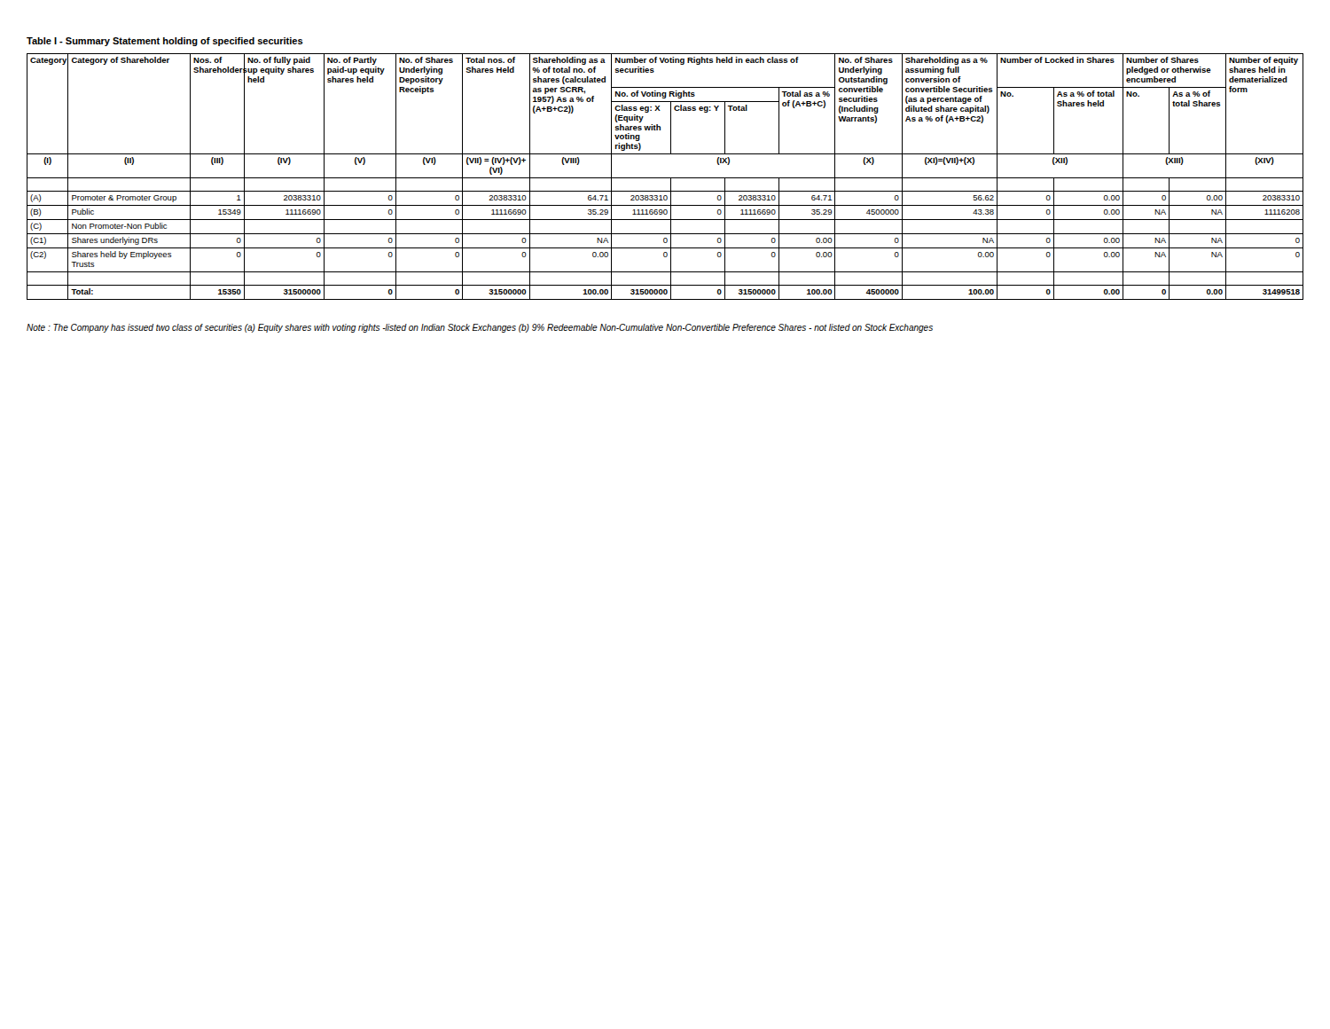Table I - Summary Statement holding of specified securities
| Category | Category of Shareholder | Nos. of Shareholders | No. of fully paid up equity shares held | No. of Partly paid-up equity shares held | No. of Shares Underlying Depository Receipts | Total nos. of Shares Held | Shareholding as a % of total no. of shares (calculated as per SCRR, 1957) As a % of (A+B+C2)) | Number of Voting Rights held in each class of securities | No. of Shares Underlying Outstanding convertible securities (Including Warrants) | Shareholding as a % assuming full conversion of convertible Securities (as a percentage of diluted share capital) As a % of (A+B+C2) | Number of Locked in Shares | Number of Shares pledged or otherwise encumbered | Number of equity shares held in dematerialized form |
| --- | --- | --- | --- | --- | --- | --- | --- | --- | --- | --- | --- | --- | --- |
| No. of Voting Rights | Total as a % of (A+B+C) | No. | As a % of total Shares held | No. | As a % of total Shares |
| Class eg: X (Equity shares with voting rights) | Class eg: Y | Total |
| (I) | (II) | (III) | (IV) | (V) | (VI) | (VII) = (IV)+(V)+(VI) | (VIII) | (IX) | (X) | (XI)=(VII)+(X) | (XII) | (XIII) | (XIV) |
| (A) | Promoter & Promoter Group | 1 | 20383310 | 0 | 0 | 20383310 | 64.71 | 20383310 | 0 | 20383310 | 64.71 | 0 | 56.62 | 0 | 0.00 | 0 | 0.00 | 20383310 |
| (B) | Public | 15349 | 11116690 | 0 | 0 | 11116690 | 35.29 | 11116690 | 0 | 11116690 | 35.29 | 4500000 | 43.38 | 0 | 0.00 | NA | NA | 11116208 |
| (C) | Non Promoter-Non Public | | | | | | | | | | | | | | | | | |
| (C1) | Shares underlying DRs | 0 | 0 | 0 | 0 | 0 | NA | 0 | 0 | 0 | 0.00 | 0 | NA | 0 | 0.00 | NA | NA | 0 |
| (C2) | Shares held by Employees Trusts | 0 | 0 | 0 | 0 | 0 | 0.00 | 0 | 0 | 0 | 0.00 | 0 | 0.00 | 0 | 0.00 | NA | NA | 0 |
| | Total: | 15350 | 31500000 | 0 | 0 | 31500000 | 100.00 | 31500000 | 0 | 31500000 | 100.00 | 4500000 | 100.00 | 0 | 0.00 | 0 | 0.00 | 31499518 |
Note : The Company has issued two class of securities (a) Equity shares with voting rights -listed on Indian Stock Exchanges (b) 9% Redeemable Non-Cumulative Non-Convertible Preference Shares - not listed on Stock Exchanges